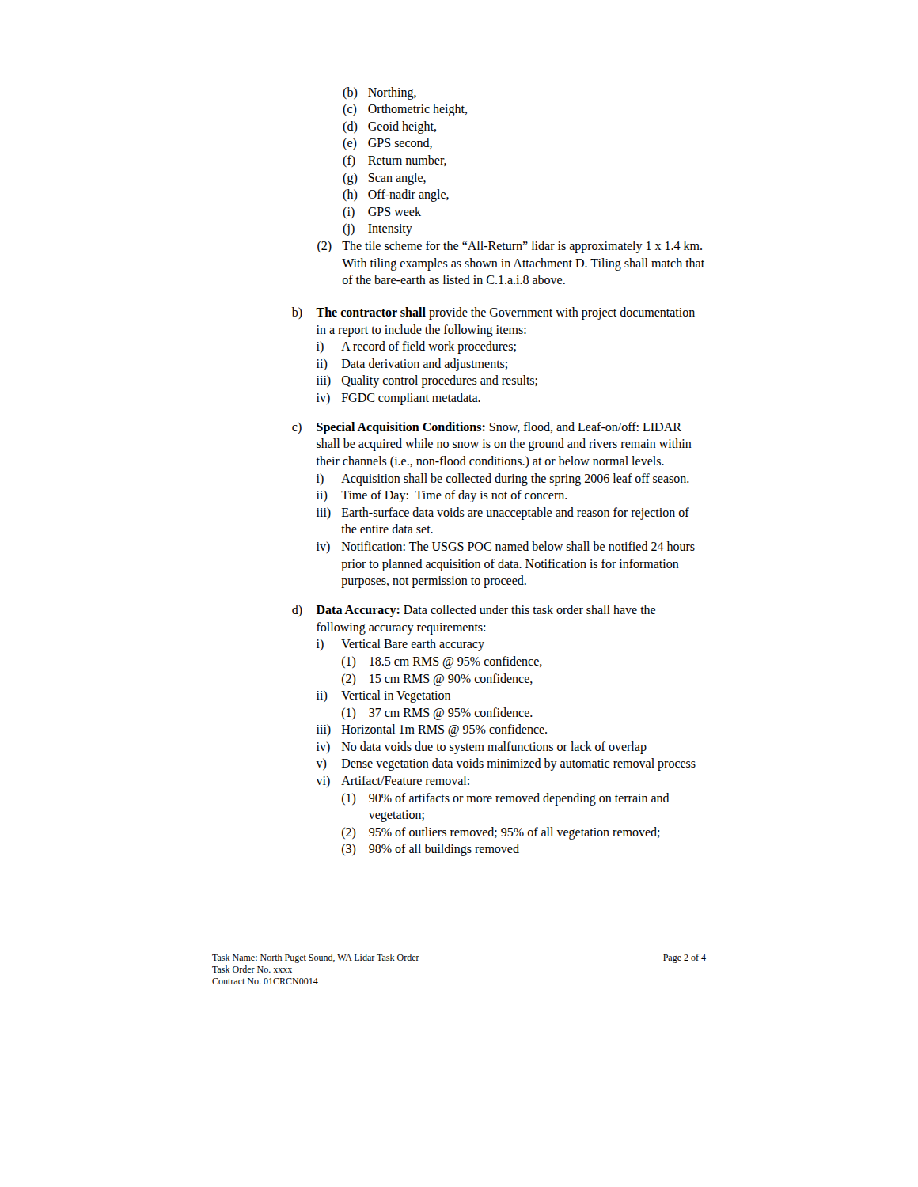(b) Northing,
(c) Orthometric height,
(d) Geoid height,
(e) GPS second,
(f) Return number,
(g) Scan angle,
(h) Off-nadir angle,
(i) GPS week
(j) Intensity
(2) The tile scheme for the “All-Return” lidar is approximately 1 x 1.4 km. With tiling examples as shown in Attachment D. Tiling shall match that of the bare-earth as listed in C.1.a.i.8 above.
b) The contractor shall provide the Government with project documentation in a report to include the following items:
i) A record of field work procedures;
ii) Data derivation and adjustments;
iii) Quality control procedures and results;
iv) FGDC compliant metadata.
c) Special Acquisition Conditions: Snow, flood, and Leaf-on/off: LIDAR shall be acquired while no snow is on the ground and rivers remain within their channels (i.e., non-flood conditions.) at or below normal levels.
i) Acquisition shall be collected during the spring 2006 leaf off season.
ii) Time of Day: Time of day is not of concern.
iii) Earth-surface data voids are unacceptable and reason for rejection of the entire data set.
iv) Notification: The USGS POC named below shall be notified 24 hours prior to planned acquisition of data. Notification is for information purposes, not permission to proceed.
d) Data Accuracy: Data collected under this task order shall have the following accuracy requirements:
i) Vertical Bare earth accuracy
(1) 18.5 cm RMS @ 95% confidence,
(2) 15 cm RMS @ 90% confidence,
ii) Vertical in Vegetation
(1) 37 cm RMS @ 95% confidence.
iii) Horizontal 1m RMS @ 95% confidence.
iv) No data voids due to system malfunctions or lack of overlap
v) Dense vegetation data voids minimized by automatic removal process
vi) Artifact/Feature removal:
(1) 90% of artifacts or more removed depending on terrain and vegetation;
(2) 95% of outliers removed; 95% of all vegetation removed;
(3) 98% of all buildings removed
Task Name: North Puget Sound, WA Lidar Task Order
Task Order No. xxxx
Contract No. 01CRCN0014
Page 2 of 4